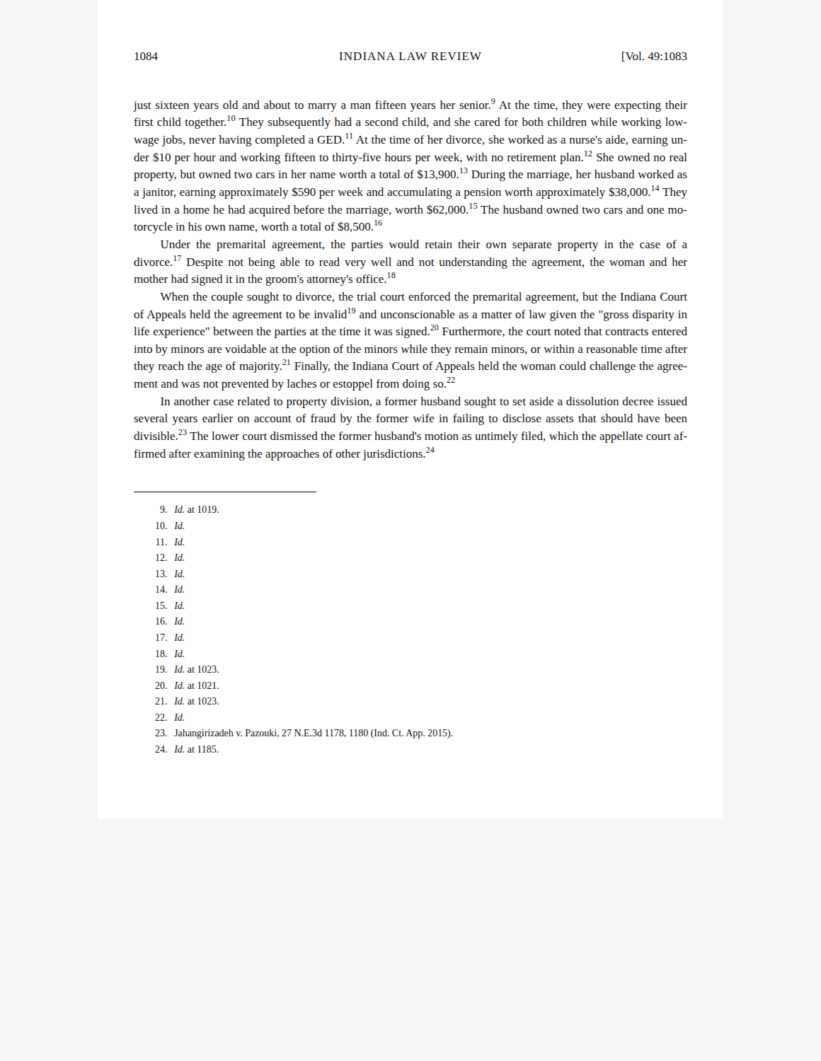1084
INDIANA LAW REVIEW
[Vol. 49:1083
just sixteen years old and about to marry a man fifteen years her senior.9 At the time, they were expecting their first child together.10 They subsequently had a second child, and she cared for both children while working low-wage jobs, never having completed a GED.11 At the time of her divorce, she worked as a nurse's aide, earning under $10 per hour and working fifteen to thirty-five hours per week, with no retirement plan.12 She owned no real property, but owned two cars in her name worth a total of $13,900.13 During the marriage, her husband worked as a janitor, earning approximately $590 per week and accumulating a pension worth approximately $38,000.14 They lived in a home he had acquired before the marriage, worth $62,000.15 The husband owned two cars and one motorcycle in his own name, worth a total of $8,500.16
Under the premarital agreement, the parties would retain their own separate property in the case of a divorce.17 Despite not being able to read very well and not understanding the agreement, the woman and her mother had signed it in the groom's attorney's office.18
When the couple sought to divorce, the trial court enforced the premarital agreement, but the Indiana Court of Appeals held the agreement to be invalid19 and unconscionable as a matter of law given the "gross disparity in life experience" between the parties at the time it was signed.20 Furthermore, the court noted that contracts entered into by minors are voidable at the option of the minors while they remain minors, or within a reasonable time after they reach the age of majority.21 Finally, the Indiana Court of Appeals held the woman could challenge the agreement and was not prevented by laches or estoppel from doing so.22
In another case related to property division, a former husband sought to set aside a dissolution decree issued several years earlier on account of fraud by the former wife in failing to disclose assets that should have been divisible.23 The lower court dismissed the former husband's motion as untimely filed, which the appellate court affirmed after examining the approaches of other jurisdictions.24
9. Id. at 1019.
10. Id.
11. Id.
12. Id.
13. Id.
14. Id.
15. Id.
16. Id.
17. Id.
18. Id.
19. Id. at 1023.
20. Id. at 1021.
21. Id. at 1023.
22. Id.
23. Jahangirizadeh v. Pazouki, 27 N.E.3d 1178, 1180 (Ind. Ct. App. 2015).
24. Id. at 1185.